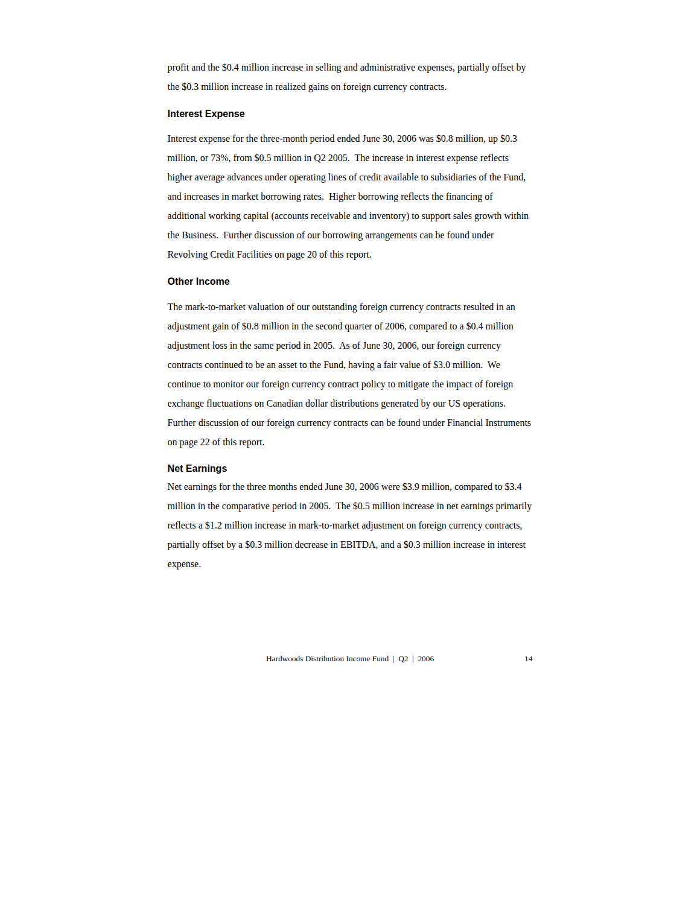profit and the $0.4 million increase in selling and administrative expenses, partially offset by the $0.3 million increase in realized gains on foreign currency contracts.
Interest Expense
Interest expense for the three-month period ended June 30, 2006 was $0.8 million, up $0.3 million, or 73%, from $0.5 million in Q2 2005. The increase in interest expense reflects higher average advances under operating lines of credit available to subsidiaries of the Fund, and increases in market borrowing rates. Higher borrowing reflects the financing of additional working capital (accounts receivable and inventory) to support sales growth within the Business. Further discussion of our borrowing arrangements can be found under Revolving Credit Facilities on page 20 of this report.
Other Income
The mark-to-market valuation of our outstanding foreign currency contracts resulted in an adjustment gain of $0.8 million in the second quarter of 2006, compared to a $0.4 million adjustment loss in the same period in 2005. As of June 30, 2006, our foreign currency contracts continued to be an asset to the Fund, having a fair value of $3.0 million. We continue to monitor our foreign currency contract policy to mitigate the impact of foreign exchange fluctuations on Canadian dollar distributions generated by our US operations. Further discussion of our foreign currency contracts can be found under Financial Instruments on page 22 of this report.
Net Earnings
Net earnings for the three months ended June 30, 2006 were $3.9 million, compared to $3.4 million in the comparative period in 2005. The $0.5 million increase in net earnings primarily reflects a $1.2 million increase in mark-to-market adjustment on foreign currency contracts, partially offset by a $0.3 million decrease in EBITDA, and a $0.3 million increase in interest expense.
Hardwoods Distribution Income Fund | Q2 | 2006
14